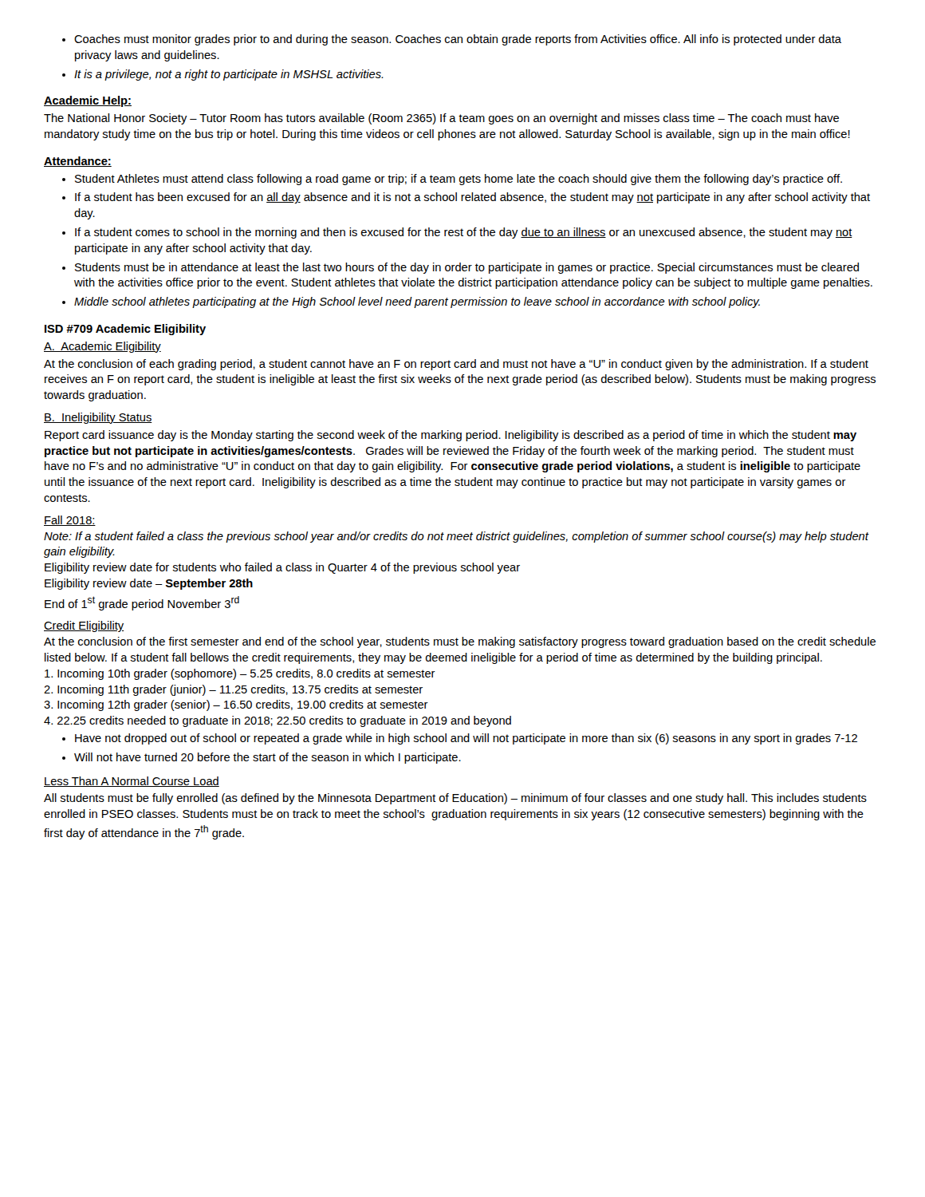Coaches must monitor grades prior to and during the season. Coaches can obtain grade reports from Activities office. All info is protected under data privacy laws and guidelines.
It is a privilege, not a right to participate in MSHSL activities.
Academic Help:
The National Honor Society – Tutor Room has tutors available (Room 2365) If a team goes on an overnight and misses class time – The coach must have mandatory study time on the bus trip or hotel. During this time videos or cell phones are not allowed. Saturday School is available, sign up in the main office!
Attendance:
Student Athletes must attend class following a road game or trip; if a team gets home late the coach should give them the following day’s practice off.
If a student has been excused for an all day absence and it is not a school related absence, the student may not participate in any after school activity that day.
If a student comes to school in the morning and then is excused for the rest of the day due to an illness or an unexcused absence, the student may not participate in any after school activity that day.
Students must be in attendance at least the last two hours of the day in order to participate in games or practice. Special circumstances must be cleared with the activities office prior to the event. Student athletes that violate the district participation attendance policy can be subject to multiple game penalties.
Middle school athletes participating at the High School level need parent permission to leave school in accordance with school policy.
ISD #709 Academic Eligibility
A. Academic Eligibility
At the conclusion of each grading period, a student cannot have an F on report card and must not have a “U” in conduct given by the administration. If a student receives an F on report card, the student is ineligible at least the first six weeks of the next grade period (as described below). Students must be making progress towards graduation.
B. Ineligibility Status
Report card issuance day is the Monday starting the second week of the marking period. Ineligibility is described as a period of time in which the student may practice but not participate in activities/games/contests. Grades will be reviewed the Friday of the fourth week of the marking period. The student must have no F’s and no administrative “U” in conduct on that day to gain eligibility. For consecutive grade period violations, a student is ineligible to participate until the issuance of the next report card. Ineligibility is described as a time the student may continue to practice but may not participate in varsity games or contests.
Fall 2018:
Note: If a student failed a class the previous school year and/or credits do not meet district guidelines, completion of summer school course(s) may help student gain eligibility.
Eligibility review date for students who failed a class in Quarter 4 of the previous school year
Eligibility review date – September 28th
End of 1st grade period November 3rd
Credit Eligibility
At the conclusion of the first semester and end of the school year, students must be making satisfactory progress toward graduation based on the credit schedule listed below. If a student fall bellows the credit requirements, they may be deemed ineligible for a period of time as determined by the building principal.
1. Incoming 10th grader (sophomore) – 5.25 credits, 8.0 credits at semester
2. Incoming 11th grader (junior) – 11.25 credits, 13.75 credits at semester
3. Incoming 12th grader (senior) – 16.50 credits, 19.00 credits at semester
4. 22.25 credits needed to graduate in 2018; 22.50 credits to graduate in 2019 and beyond
Have not dropped out of school or repeated a grade while in high school and will not participate in more than six (6) seasons in any sport in grades 7-12
Will not have turned 20 before the start of the season in which I participate.
Less Than A Normal Course Load
All students must be fully enrolled (as defined by the Minnesota Department of Education) – minimum of four classes and one study hall. This includes students enrolled in PSEO classes. Students must be on track to meet the school’s graduation requirements in six years (12 consecutive semesters) beginning with the first day of attendance in the 7th grade.